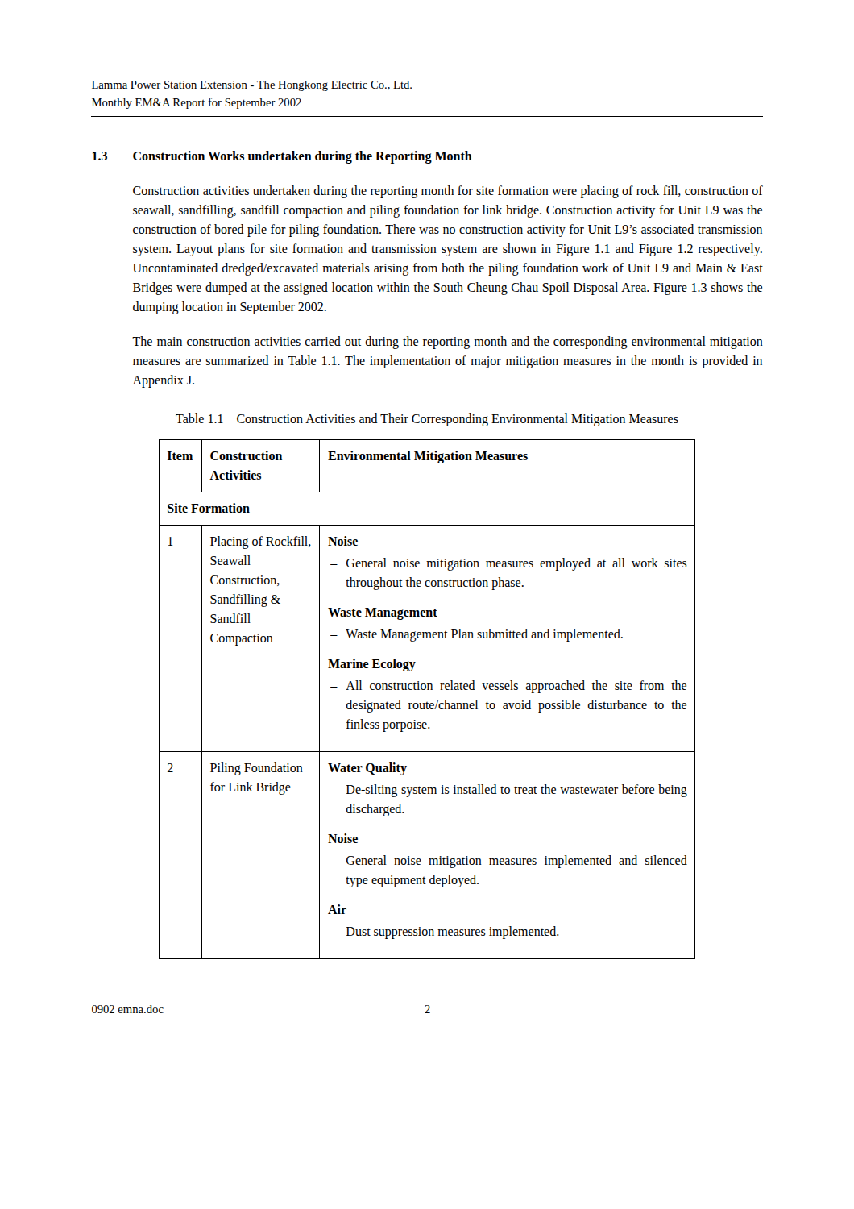Lamma Power Station Extension - The Hongkong Electric Co., Ltd.
Monthly EM&A Report for September 2002
1.3 Construction Works undertaken during the Reporting Month
Construction activities undertaken during the reporting month for site formation were placing of rock fill, construction of seawall, sandfilling, sandfill compaction and piling foundation for link bridge. Construction activity for Unit L9 was the construction of bored pile for piling foundation. There was no construction activity for Unit L9’s associated transmission system. Layout plans for site formation and transmission system are shown in Figure 1.1 and Figure 1.2 respectively. Uncontaminated dredged/excavated materials arising from both the piling foundation work of Unit L9 and Main & East Bridges were dumped at the assigned location within the South Cheung Chau Spoil Disposal Area. Figure 1.3 shows the dumping location in September 2002.
The main construction activities carried out during the reporting month and the corresponding environmental mitigation measures are summarized in Table 1.1. The implementation of major mitigation measures in the month is provided in Appendix J.
Table 1.1 Construction Activities and Their Corresponding Environmental Mitigation Measures
| Item | Construction Activities | Environmental Mitigation Measures |
| --- | --- | --- |
| Site Formation |
| 1 | Placing of Rockfill, Seawall Construction, Sandfilling & Sandfill Compaction | Noise General noise mitigation measures employed at all work sites throughout the construction phase. Waste Management Waste Management Plan submitted and implemented. Marine Ecology All construction related vessels approached the site from the designated route/channel to avoid possible disturbance to the finless porpoise. |
| 2 | Piling Foundation for Link Bridge | Water Quality De-silting system is installed to treat the wastewater before being discharged. Noise General noise mitigation measures implemented and silenced type equipment deployed. Air Dust suppression measures implemented. |
0902 emna.doc 2